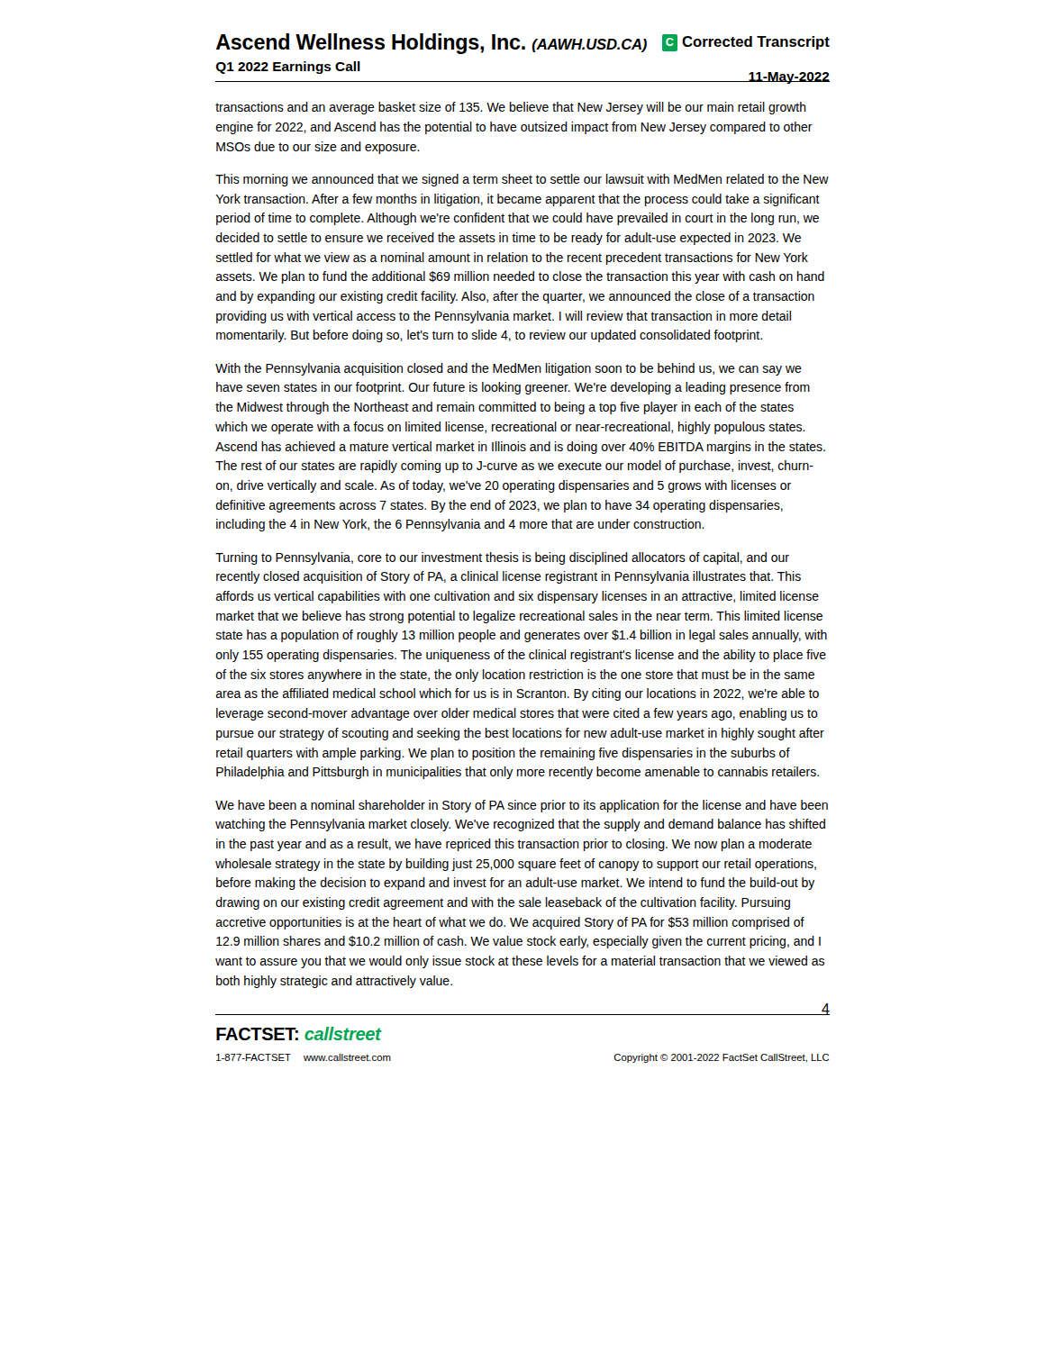CCorrected Transcript
11-May-2022
Ascend Wellness Holdings, Inc. (AAWH.USD.CA)
Q1 2022 Earnings Call
transactions and an average basket size of 135. We believe that New Jersey will be our main retail growth engine for 2022, and Ascend has the potential to have outsized impact from New Jersey compared to other MSOs due to our size and exposure.
This morning we announced that we signed a term sheet to settle our lawsuit with MedMen related to the New York transaction. After a few months in litigation, it became apparent that the process could take a significant period of time to complete. Although we're confident that we could have prevailed in court in the long run, we decided to settle to ensure we received the assets in time to be ready for adult-use expected in 2023. We settled for what we view as a nominal amount in relation to the recent precedent transactions for New York assets. We plan to fund the additional $69 million needed to close the transaction this year with cash on hand and by expanding our existing credit facility. Also, after the quarter, we announced the close of a transaction providing us with vertical access to the Pennsylvania market. I will review that transaction in more detail momentarily. But before doing so, let's turn to slide 4, to review our updated consolidated footprint.
With the Pennsylvania acquisition closed and the MedMen litigation soon to be behind us, we can say we have seven states in our footprint. Our future is looking greener. We're developing a leading presence from the Midwest through the Northeast and remain committed to being a top five player in each of the states which we operate with a focus on limited license, recreational or near-recreational, highly populous states. Ascend has achieved a mature vertical market in Illinois and is doing over 40% EBITDA margins in the states. The rest of our states are rapidly coming up to J-curve as we execute our model of purchase, invest, churn-on, drive vertically and scale. As of today, we've 20 operating dispensaries and 5 grows with licenses or definitive agreements across 7 states. By the end of 2023, we plan to have 34 operating dispensaries, including the 4 in New York, the 6 Pennsylvania and 4 more that are under construction.
Turning to Pennsylvania, core to our investment thesis is being disciplined allocators of capital, and our recently closed acquisition of Story of PA, a clinical license registrant in Pennsylvania illustrates that. This affords us vertical capabilities with one cultivation and six dispensary licenses in an attractive, limited license market that we believe has strong potential to legalize recreational sales in the near term. This limited license state has a population of roughly 13 million people and generates over $1.4 billion in legal sales annually, with only 155 operating dispensaries. The uniqueness of the clinical registrant's license and the ability to place five of the six stores anywhere in the state, the only location restriction is the one store that must be in the same area as the affiliated medical school which for us is in Scranton. By citing our locations in 2022, we're able to leverage second-mover advantage over older medical stores that were cited a few years ago, enabling us to pursue our strategy of scouting and seeking the best locations for new adult-use market in highly sought after retail quarters with ample parking. We plan to position the remaining five dispensaries in the suburbs of Philadelphia and Pittsburgh in municipalities that only more recently become amenable to cannabis retailers.
We have been a nominal shareholder in Story of PA since prior to its application for the license and have been watching the Pennsylvania market closely. We've recognized that the supply and demand balance has shifted in the past year and as a result, we have repriced this transaction prior to closing. We now plan a moderate wholesale strategy in the state by building just 25,000 square feet of canopy to support our retail operations, before making the decision to expand and invest for an adult-use market. We intend to fund the build-out by drawing on our existing credit agreement and with the sale leaseback of the cultivation facility. Pursuing accretive opportunities is at the heart of what we do. We acquired Story of PA for $53 million comprised of 12.9 million shares and $10.2 million of cash. We value stock early, especially given the current pricing, and I want to assure you that we would only issue stock at these levels for a material transaction that we viewed as both highly strategic and attractively value.
4
FACTSET: callstreet
1-877-FACTSET www.callstreet.com
Copyright © 2001-2022 FactSet CallStreet, LLC